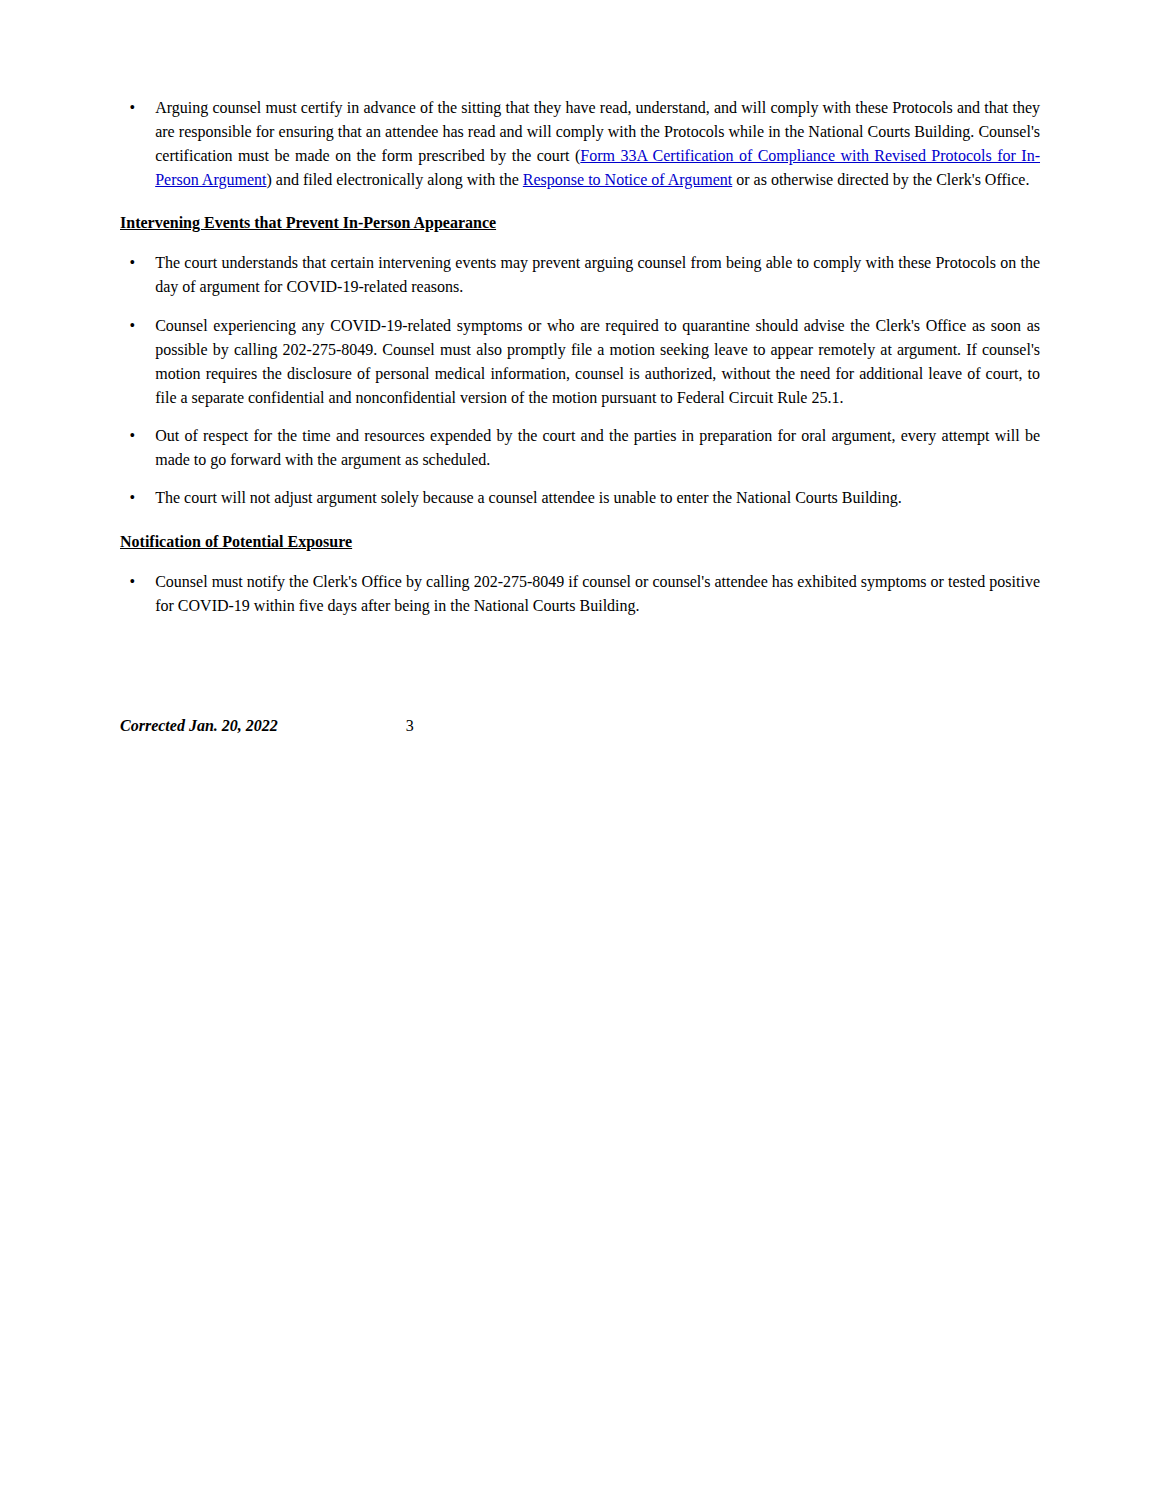Arguing counsel must certify in advance of the sitting that they have read, understand, and will comply with these Protocols and that they are responsible for ensuring that an attendee has read and will comply with the Protocols while in the National Courts Building. Counsel's certification must be made on the form prescribed by the court (Form 33A Certification of Compliance with Revised Protocols for In-Person Argument) and filed electronically along with the Response to Notice of Argument or as otherwise directed by the Clerk's Office.
Intervening Events that Prevent In-Person Appearance
The court understands that certain intervening events may prevent arguing counsel from being able to comply with these Protocols on the day of argument for COVID-19-related reasons.
Counsel experiencing any COVID-19-related symptoms or who are required to quarantine should advise the Clerk's Office as soon as possible by calling 202-275-8049. Counsel must also promptly file a motion seeking leave to appear remotely at argument. If counsel's motion requires the disclosure of personal medical information, counsel is authorized, without the need for additional leave of court, to file a separate confidential and nonconfidential version of the motion pursuant to Federal Circuit Rule 25.1.
Out of respect for the time and resources expended by the court and the parties in preparation for oral argument, every attempt will be made to go forward with the argument as scheduled.
The court will not adjust argument solely because a counsel attendee is unable to enter the National Courts Building.
Notification of Potential Exposure
Counsel must notify the Clerk's Office by calling 202-275-8049 if counsel or counsel's attendee has exhibited symptoms or tested positive for COVID-19 within five days after being in the National Courts Building.
Corrected Jan. 20, 2022 3